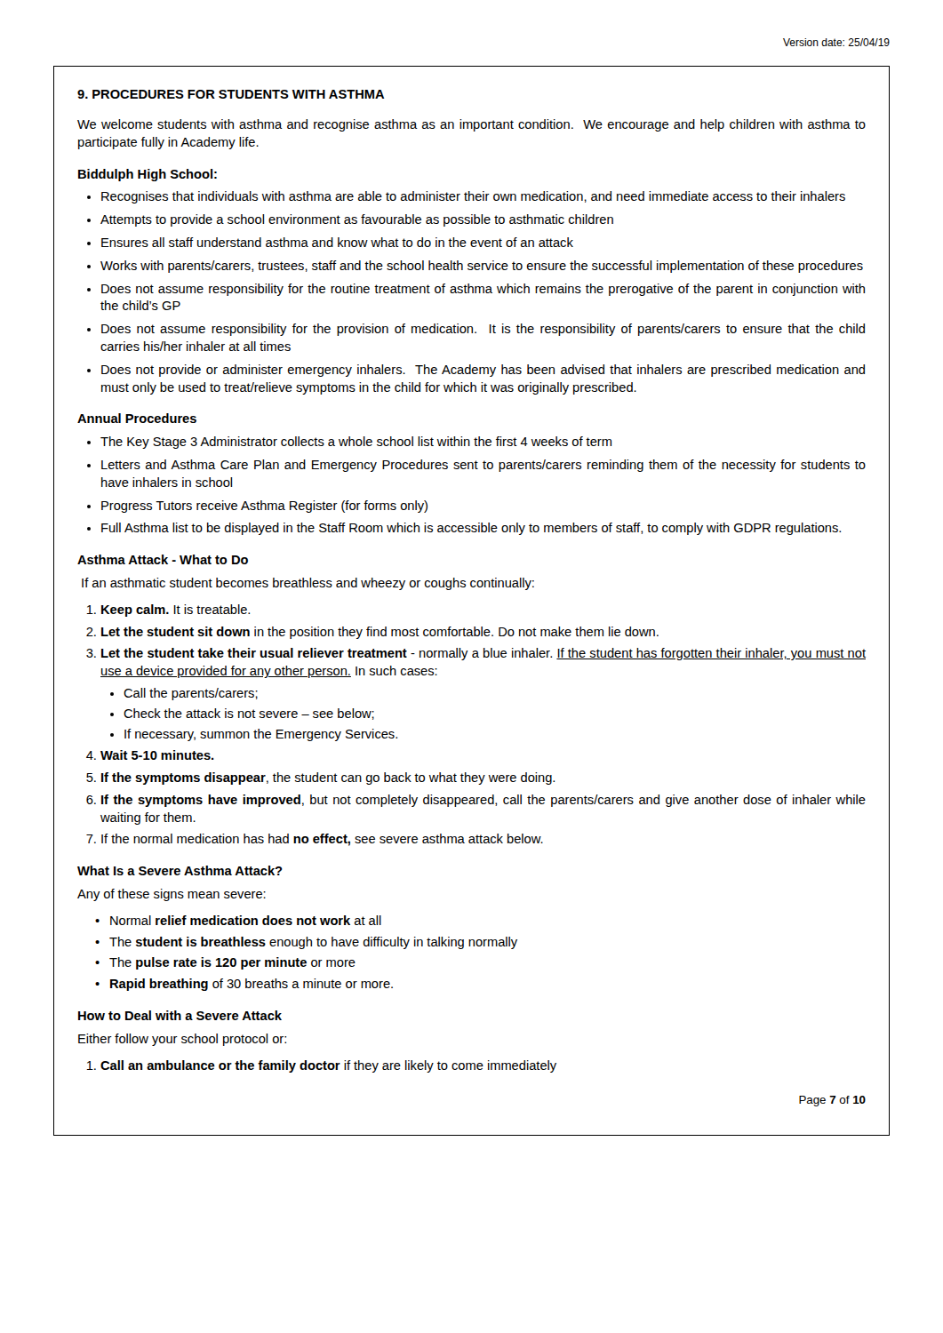Version date: 25/04/19
9. PROCEDURES FOR STUDENTS WITH ASTHMA
We welcome students with asthma and recognise asthma as an important condition. We encourage and help children with asthma to participate fully in Academy life.
Biddulph High School:
Recognises that individuals with asthma are able to administer their own medication, and need immediate access to their inhalers
Attempts to provide a school environment as favourable as possible to asthmatic children
Ensures all staff understand asthma and know what to do in the event of an attack
Works with parents/carers, trustees, staff and the school health service to ensure the successful implementation of these procedures
Does not assume responsibility for the routine treatment of asthma which remains the prerogative of the parent in conjunction with the child’s GP
Does not assume responsibility for the provision of medication. It is the responsibility of parents/carers to ensure that the child carries his/her inhaler at all times
Does not provide or administer emergency inhalers. The Academy has been advised that inhalers are prescribed medication and must only be used to treat/relieve symptoms in the child for which it was originally prescribed.
Annual Procedures
The Key Stage 3 Administrator collects a whole school list within the first 4 weeks of term
Letters and Asthma Care Plan and Emergency Procedures sent to parents/carers reminding them of the necessity for students to have inhalers in school
Progress Tutors receive Asthma Register (for forms only)
Full Asthma list to be displayed in the Staff Room which is accessible only to members of staff, to comply with GDPR regulations.
Asthma Attack - What to Do
If an asthmatic student becomes breathless and wheezy or coughs continually:
Keep calm. It is treatable.
Let the student sit down in the position they find most comfortable. Do not make them lie down.
Let the student take their usual reliever treatment - normally a blue inhaler. If the student has forgotten their inhaler, you must not use a device provided for any other person. In such cases:
Call the parents/carers;
Check the attack is not severe – see below;
If necessary, summon the Emergency Services.
Wait 5-10 minutes.
If the symptoms disappear, the student can go back to what they were doing.
If the symptoms have improved, but not completely disappeared, call the parents/carers and give another dose of inhaler while waiting for them.
If the normal medication has had no effect, see severe asthma attack below.
What Is a Severe Asthma Attack?
Any of these signs mean severe:
Normal relief medication does not work at all
The student is breathless enough to have difficulty in talking normally
The pulse rate is 120 per minute or more
Rapid breathing of 30 breaths a minute or more.
How to Deal with a Severe Attack
Either follow your school protocol or:
Call an ambulance or the family doctor if they are likely to come immediately
Page 7 of 10